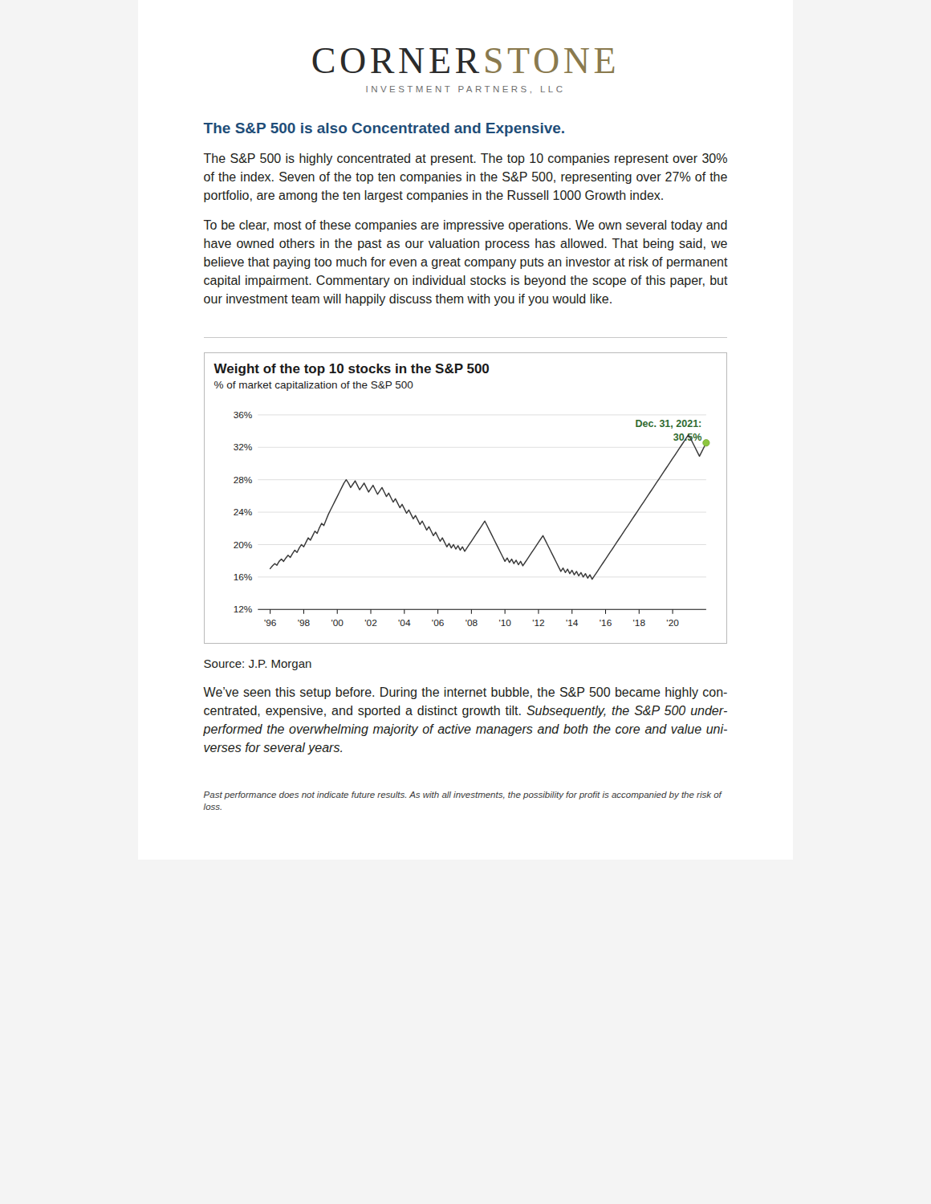CORNER STONE
INVESTMENT PARTNERS, LLC
The S&P 500 is also Concentrated and Expensive.
The S&P 500 is highly concentrated at present. The top 10 companies represent over 30% of the index. Seven of the top ten companies in the S&P 500, representing over 27% of the portfolio, are among the ten largest companies in the Russell 1000 Growth index.
To be clear, most of these companies are impressive operations. We own several today and have owned others in the past as our valuation process has allowed. That being said, we believe that paying too much for even a great company puts an investor at risk of permanent capital impairment. Commentary on individual stocks is beyond the scope of this paper, but our investment team will happily discuss them with you if you would like.
Weight of the top 10 stocks in the S&P 500
% of market capitalization of the S&P 500
36% 32% 28% 24% 20% 16% 12% '96 '98 '00 '02 '04 '06 '08 '10 '12 '14 '16 '18 '20 Dec. 31, 2021: 30.5%
Source: J.P. Morgan
We’ve seen this setup before. During the internet bubble, the S&P 500 became highly concentrated, expensive, and sported a distinct growth tilt. Subsequently, the S&P 500 underperformed the overwhelming majority of active managers and both the core and value universes for several years.
Past performance does not indicate future results. As with all investments, the possibility for profit is accompanied by the risk of loss.